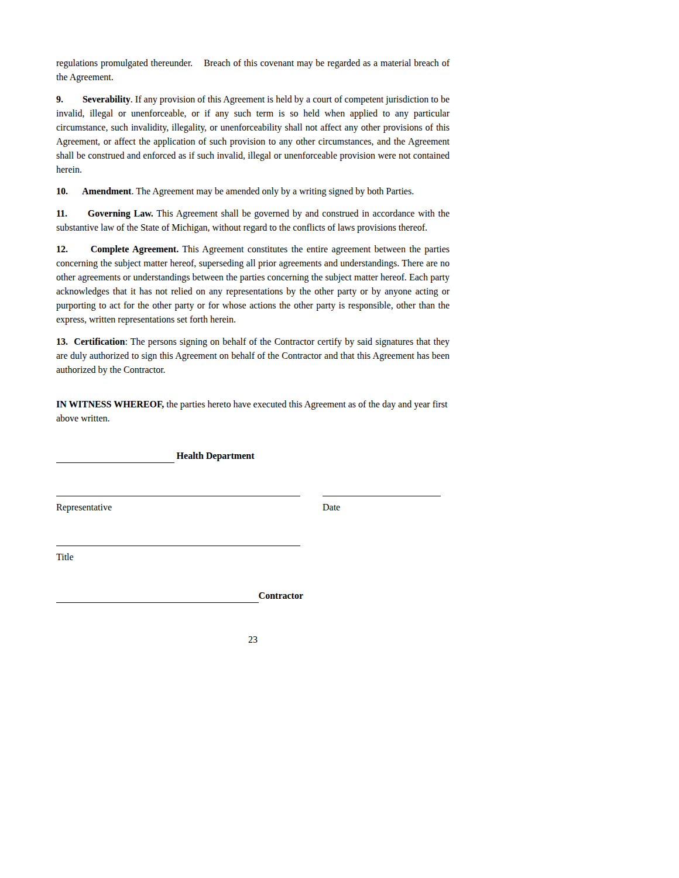regulations promulgated thereunder. Breach of this covenant may be regarded as a material breach of the Agreement.
9. Severability. If any provision of this Agreement is held by a court of competent jurisdiction to be invalid, illegal or unenforceable, or if any such term is so held when applied to any particular circumstance, such invalidity, illegality, or unenforceability shall not affect any other provisions of this Agreement, or affect the application of such provision to any other circumstances, and the Agreement shall be construed and enforced as if such invalid, illegal or unenforceable provision were not contained herein.
10. Amendment. The Agreement may be amended only by a writing signed by both Parties.
11. Governing Law. This Agreement shall be governed by and construed in accordance with the substantive law of the State of Michigan, without regard to the conflicts of laws provisions thereof.
12. Complete Agreement. This Agreement constitutes the entire agreement between the parties concerning the subject matter hereof, superseding all prior agreements and understandings. There are no other agreements or understandings between the parties concerning the subject matter hereof. Each party acknowledges that it has not relied on any representations by the other party or by anyone acting or purporting to act for the other party or for whose actions the other party is responsible, other than the express, written representations set forth herein.
13. Certification: The persons signing on behalf of the Contractor certify by said signatures that they are duly authorized to sign this Agreement on behalf of the Contractor and that this Agreement has been authorized by the Contractor.
IN WITNESS WHEREOF, the parties hereto have executed this Agreement as of the day and year first above written.
Health Department
| Representative | Date |
| Title | |
Contractor
23